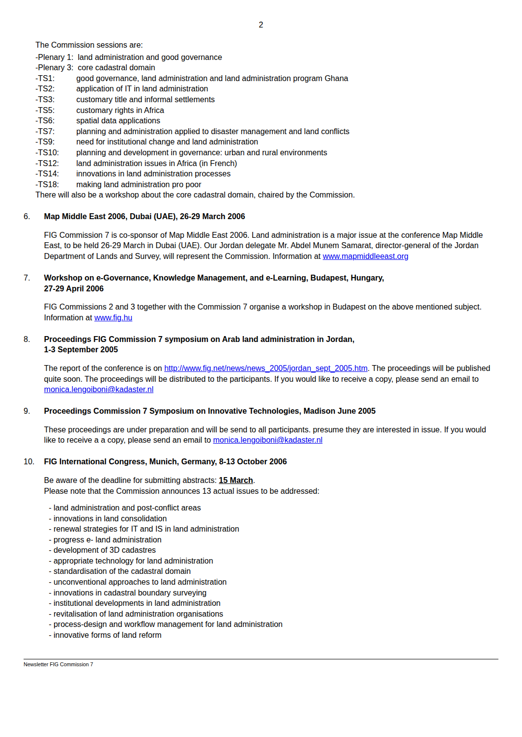2
The Commission sessions are:
-Plenary 1: land administration and good governance
-Plenary 3: core cadastral domain
-TS1: good governance, land administration and land administration program Ghana
-TS2: application of IT in land administration
-TS3: customary title and informal settlements
-TS5: customary rights in Africa
-TS6: spatial data applications
-TS7: planning and administration applied to disaster management and land conflicts
-TS9: need for institutional change and land administration
-TS10: planning and development in governance: urban and rural environments
-TS12: land administration issues in Africa (in French)
-TS14: innovations in land administration processes
-TS18: making land administration pro poor
There will also be a workshop about the core cadastral domain, chaired by the Commission.
Map Middle East 2006, Dubai (UAE), 26-29 March 2006
FIG Commission 7 is co-sponsor of Map Middle East 2006. Land administration is a major issue at the conference Map Middle East, to be held 26-29 March in Dubai (UAE). Our Jordan delegate Mr. Abdel Munem Samarat, director-general of the Jordan Department of Lands and Survey, will represent the Commission. Information at www.mapmiddleeast.org
Workshop on e-Governance, Knowledge Management, and e-Learning, Budapest, Hungary,
27-29 April 2006
FIG Commissions 2 and 3 together with the Commission 7 organise a workshop in Budapest on the above mentioned subject. Information at www.fig.hu
Proceedings FIG Commission 7 symposium on Arab land administration in Jordan,
1-3 September 2005
The report of the conference is on http://www.fig.net/news/news_2005/jordan_sept_2005.htm. The proceedings will be published quite soon. The proceedings will be distributed to the participants. If you would like to receive a copy, please send an email to monica.lengoiboni@kadaster.nl
Proceedings Commission 7 Symposium on Innovative Technologies, Madison June 2005
These proceedings are under preparation and will be send to all participants. presume they are interested in issue. If you would like to receive a a copy, please send an email to monica.lengoiboni@kadaster.nl
FIG International Congress, Munich, Germany, 8-13 October 2006
Be aware of the deadline for submitting abstracts: 15 March.
Please note that the Commission announces 13 actual issues to be addressed:
land administration and post-conflict areas
innovations in land consolidation
renewal strategies for IT and IS in land administration
progress e- land administration
development of 3D cadastres
appropriate technology for land administration
standardisation of the cadastral domain
unconventional approaches to land administration
innovations in cadastral boundary surveying
institutional developments in land administration
revitalisation of land administration organisations
process-design and workflow management for land administration
innovative forms of land reform
Newsletter FIG Commission 7